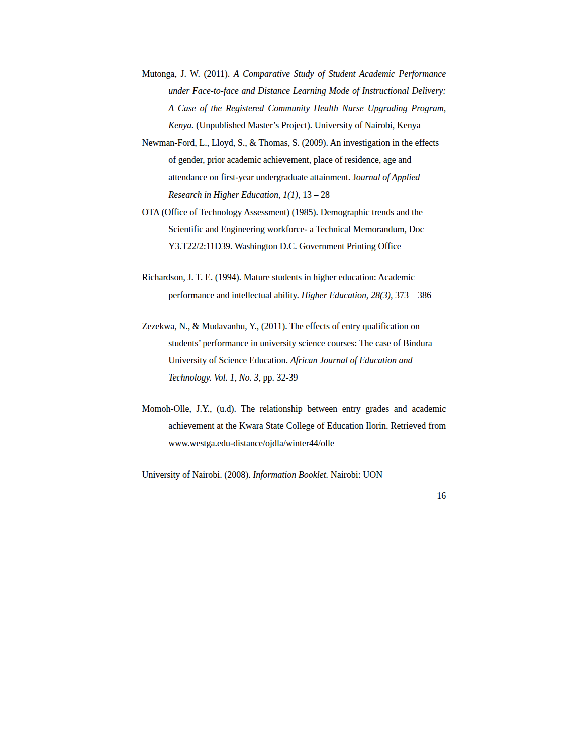Mutonga, J. W. (2011). A Comparative Study of Student Academic Performance under Face-to-face and Distance Learning Mode of Instructional Delivery: A Case of the Registered Community Health Nurse Upgrading Program, Kenya. (Unpublished Master’s Project). University of Nairobi, Kenya
Newman-Ford, L., Lloyd, S., & Thomas, S. (2009). An investigation in the effects of gender, prior academic achievement, place of residence, age and attendance on first-year undergraduate attainment. Journal of Applied Research in Higher Education, 1(1), 13 – 28
OTA (Office of Technology Assessment) (1985). Demographic trends and the Scientific and Engineering workforce- a Technical Memorandum, Doc Y3.T22/2:11D39. Washington D.C. Government Printing Office
Richardson, J. T. E. (1994). Mature students in higher education: Academic performance and intellectual ability. Higher Education, 28(3), 373 – 386
Zezekwa, N., & Mudavanhu, Y., (2011). The effects of entry qualification on students’ performance in university science courses: The case of Bindura University of Science Education. African Journal of Education and Technology. Vol. 1, No. 3, pp. 32-39
Momoh-Olle, J.Y., (u.d). The relationship between entry grades and academic achievement at the Kwara State College of Education Ilorin. Retrieved from www.westga.edu-distance/ojdla/winter44/olle
University of Nairobi. (2008). Information Booklet. Nairobi: UON
16